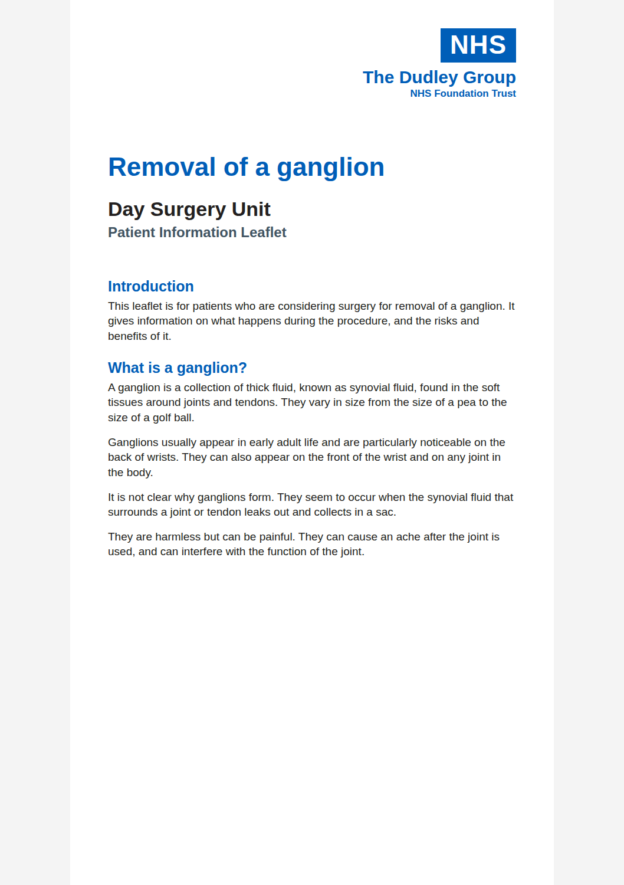NHS
The Dudley Group
NHS Foundation Trust
Removal of a ganglion
Day Surgery Unit
Patient Information Leaflet
Introduction
This leaflet is for patients who are considering surgery for removal of a ganglion. It gives information on what happens during the procedure, and the risks and benefits of it.
What is a ganglion?
A ganglion is a collection of thick fluid, known as synovial fluid, found in the soft tissues around joints and tendons. They vary in size from the size of a pea to the size of a golf ball.
Ganglions usually appear in early adult life and are particularly noticeable on the back of wrists. They can also appear on the front of the wrist and on any joint in the body.
It is not clear why ganglions form. They seem to occur when the synovial fluid that surrounds a joint or tendon leaks out and collects in a sac.
They are harmless but can be painful. They can cause an ache after the joint is used, and can interfere with the function of the joint.